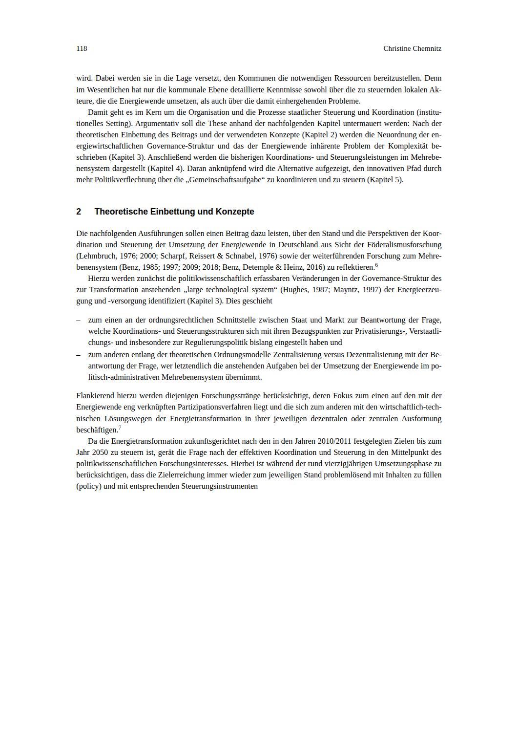118 Christine Chemnitz
wird. Dabei werden sie in die Lage versetzt, den Kommunen die notwendigen Ressourcen bereitzustellen. Denn im Wesentlichen hat nur die kommunale Ebene detaillierte Kenntnisse sowohl über die zu steuernden lokalen Akteure, die die Energiewende umsetzen, als auch über die damit einhergehenden Probleme.
Damit geht es im Kern um die Organisation und die Prozesse staatlicher Steuerung und Koordination (institutionelles Setting). Argumentativ soll die These anhand der nachfolgenden Kapitel untermauert werden: Nach der theoretischen Einbettung des Beitrags und der verwendeten Konzepte (Kapitel 2) werden die Neuordnung der energiewirtschaftlichen Governance-Struktur und das der Energiewende inhärente Problem der Komplexität beschrieben (Kapitel 3). Anschließend werden die bisherigen Koordinations- und Steuerungsleistungen im Mehrebenensystem dargestellt (Kapitel 4). Daran anknüpfend wird die Alternative aufgezeigt, den innovativen Pfad durch mehr Politikverflechtung über die „Gemeinschaftsaufgabe“ zu koordinieren und zu steuern (Kapitel 5).
2 Theoretische Einbettung und Konzepte
Die nachfolgenden Ausführungen sollen einen Beitrag dazu leisten, über den Stand und die Perspektiven der Koordination und Steuerung der Umsetzung der Energiewende in Deutschland aus Sicht der Föderalismusforschung (Lehmbruch, 1976; 2000; Scharpf, Reissert & Schnabel, 1976) sowie der weiterführenden Forschung zum Mehrebenensystem (Benz, 1985; 1997; 2009; 2018; Benz, Detemple & Heinz, 2016) zu reflektieren.6
Hierzu werden zunächst die politikwissenschaftlich erfassbaren Veränderungen in der Governance-Struktur des zur Transformation anstehenden „large technological system“ (Hughes, 1987; Mayntz, 1997) der Energieerzeugung und -versorgung identifiziert (Kapitel 3). Dies geschieht
zum einen an der ordnungsrechtlichen Schnittstelle zwischen Staat und Markt zur Beantwortung der Frage, welche Koordinations- und Steuerungsstrukturen sich mit ihren Bezugspunkten zur Privatisierungs-, Verstaatlichungs- und insbesondere zur Regulierungspolitik bislang eingestellt haben und
zum anderen entlang der theoretischen Ordnungsmodelle Zentralisierung versus Dezentralisierung mit der Beantwortung der Frage, wer letztendlich die anstehenden Aufgaben bei der Umsetzung der Energiewende im politisch-administrativen Mehrebenensystem übernimmt.
Flankierend hierzu werden diejenigen Forschungsstränge berücksichtigt, deren Fokus zum einen auf den mit der Energiewende eng verknüpften Partizipationsverfahren liegt und die sich zum anderen mit den wirtschaftlich-technischen Lösungswegen der Energietransformation in ihrer jeweiligen dezentralen oder zentralen Ausformung beschäftigen.7
Da die Energietransformation zukunftsgerichtet nach den in den Jahren 2010/2011 festgelegten Zielen bis zum Jahr 2050 zu steuern ist, gerät die Frage nach der effektiven Koordination und Steuerung in den Mittelpunkt des politikwissenschaftlichen Forschungsinteresses. Hierbei ist während der rund vierzigjährigen Umsetzungsphase zu berücksichtigen, dass die Zielerreichung immer wieder zum jeweiligen Stand problemlösend mit Inhalten zu füllen (policy) und mit entsprechenden Steuerungsinstrumenten